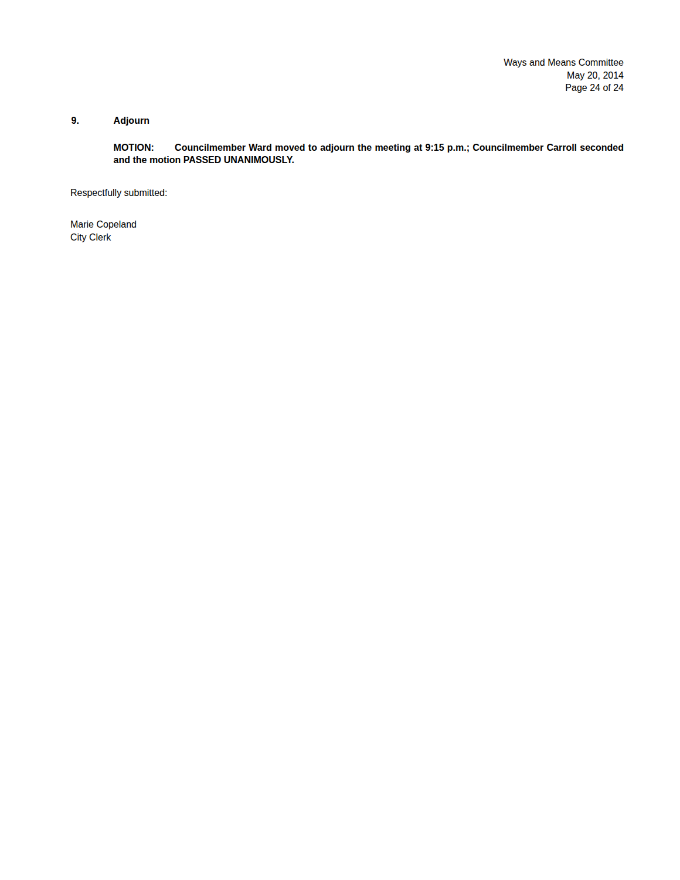Ways and Means Committee
May 20, 2014
Page 24 of 24
9.
Adjourn
MOTION: Councilmember Ward moved to adjourn the meeting at 9:15 p.m.; Councilmember Carroll seconded and the motion PASSED UNANIMOUSLY.
Respectfully submitted:
Marie Copeland
City Clerk